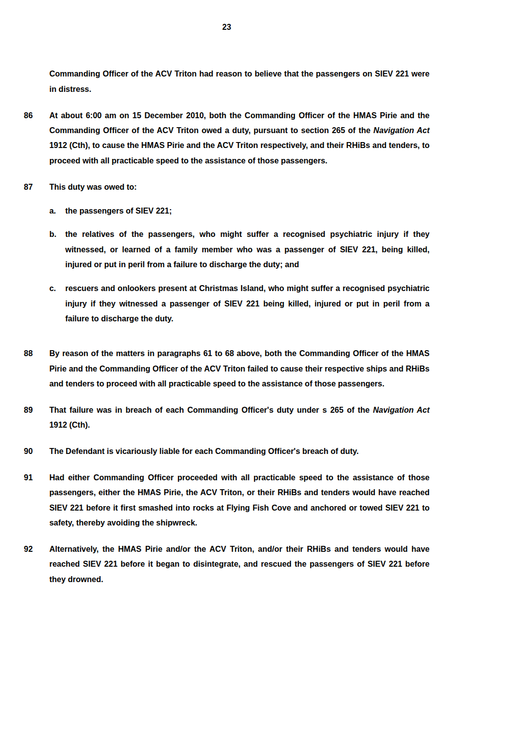23
Commanding Officer of the ACV Triton had reason to believe that the passengers on SIEV 221 were in distress.
86 At about 6:00 am on 15 December 2010, both the Commanding Officer of the HMAS Pirie and the Commanding Officer of the ACV Triton owed a duty, pursuant to section 265 of the Navigation Act 1912 (Cth), to cause the HMAS Pirie and the ACV Triton respectively, and their RHiBs and tenders, to proceed with all practicable speed to the assistance of those passengers.
87 This duty was owed to:
a. the passengers of SIEV 221;
b. the relatives of the passengers, who might suffer a recognised psychiatric injury if they witnessed, or learned of a family member who was a passenger of SIEV 221, being killed, injured or put in peril from a failure to discharge the duty; and
c. rescuers and onlookers present at Christmas Island, who might suffer a recognised psychiatric injury if they witnessed a passenger of SIEV 221 being killed, injured or put in peril from a failure to discharge the duty.
88 By reason of the matters in paragraphs 61 to 68 above, both the Commanding Officer of the HMAS Pirie and the Commanding Officer of the ACV Triton failed to cause their respective ships and RHiBs and tenders to proceed with all practicable speed to the assistance of those passengers.
89 That failure was in breach of each Commanding Officer's duty under s 265 of the Navigation Act 1912 (Cth).
90 The Defendant is vicariously liable for each Commanding Officer's breach of duty.
91 Had either Commanding Officer proceeded with all practicable speed to the assistance of those passengers, either the HMAS Pirie, the ACV Triton, or their RHiBs and tenders would have reached SIEV 221 before it first smashed into rocks at Flying Fish Cove and anchored or towed SIEV 221 to safety, thereby avoiding the shipwreck.
92 Alternatively, the HMAS Pirie and/or the ACV Triton, and/or their RHiBs and tenders would have reached SIEV 221 before it began to disintegrate, and rescued the passengers of SIEV 221 before they drowned.